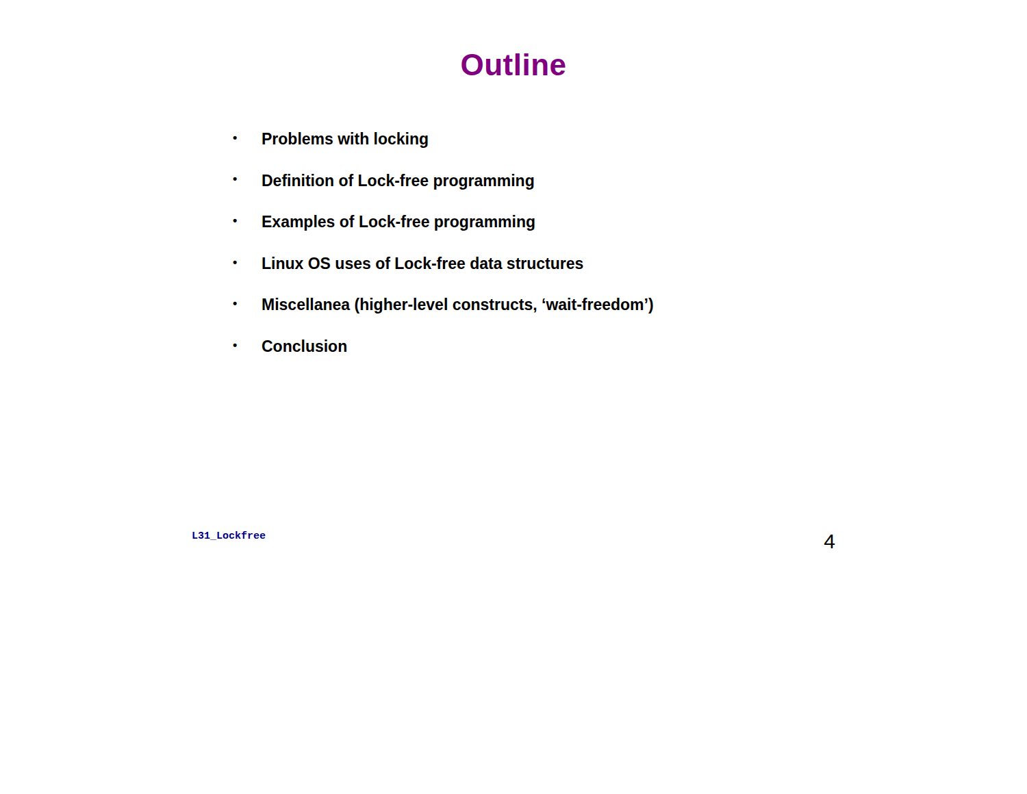Outline
Problems with locking
Definition of Lock-free programming
Examples of Lock-free programming
Linux OS uses of Lock-free data structures
Miscellanea (higher-level constructs, ‘wait-freedom’)
Conclusion
L31_Lockfree
4